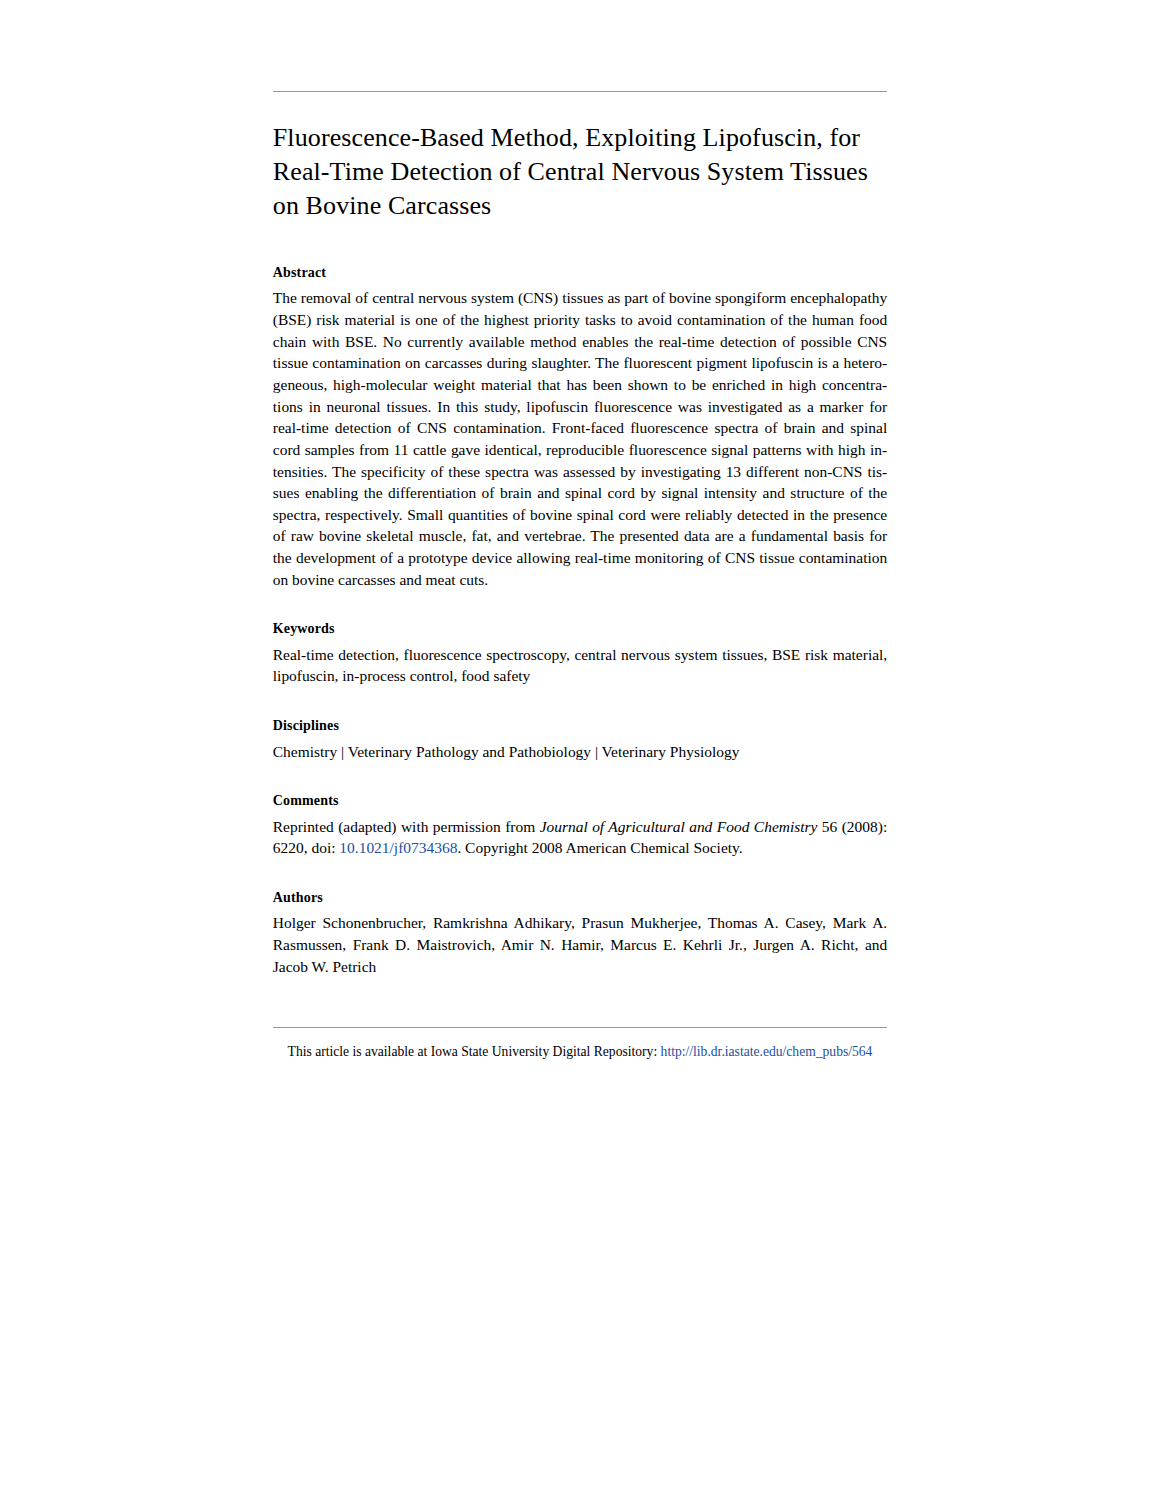Fluorescence-Based Method, Exploiting Lipofuscin, for Real-Time Detection of Central Nervous System Tissues on Bovine Carcasses
Abstract
The removal of central nervous system (CNS) tissues as part of bovine spongiform encephalopathy (BSE) risk material is one of the highest priority tasks to avoid contamination of the human food chain with BSE. No currently available method enables the real-time detection of possible CNS tissue contamination on carcasses during slaughter. The fluorescent pigment lipofuscin is a heterogeneous, high-molecular weight material that has been shown to be enriched in high concentrations in neuronal tissues. In this study, lipofuscin fluorescence was investigated as a marker for real-time detection of CNS contamination. Front-faced fluorescence spectra of brain and spinal cord samples from 11 cattle gave identical, reproducible fluorescence signal patterns with high intensities. The specificity of these spectra was assessed by investigating 13 different non-CNS tissues enabling the differentiation of brain and spinal cord by signal intensity and structure of the spectra, respectively. Small quantities of bovine spinal cord were reliably detected in the presence of raw bovine skeletal muscle, fat, and vertebrae. The presented data are a fundamental basis for the development of a prototype device allowing real-time monitoring of CNS tissue contamination on bovine carcasses and meat cuts.
Keywords
Real-time detection, fluorescence spectroscopy, central nervous system tissues, BSE risk material, lipofuscin, in-process control, food safety
Disciplines
Chemistry | Veterinary Pathology and Pathobiology | Veterinary Physiology
Comments
Reprinted (adapted) with permission from Journal of Agricultural and Food Chemistry 56 (2008): 6220, doi: 10.1021/jf0734368. Copyright 2008 American Chemical Society.
Authors
Holger Schonenbrucher, Ramkrishna Adhikary, Prasun Mukherjee, Thomas A. Casey, Mark A. Rasmussen, Frank D. Maistrovich, Amir N. Hamir, Marcus E. Kehrli Jr., Jurgen A. Richt, and Jacob W. Petrich
This article is available at Iowa State University Digital Repository: http://lib.dr.iastate.edu/chem_pubs/564